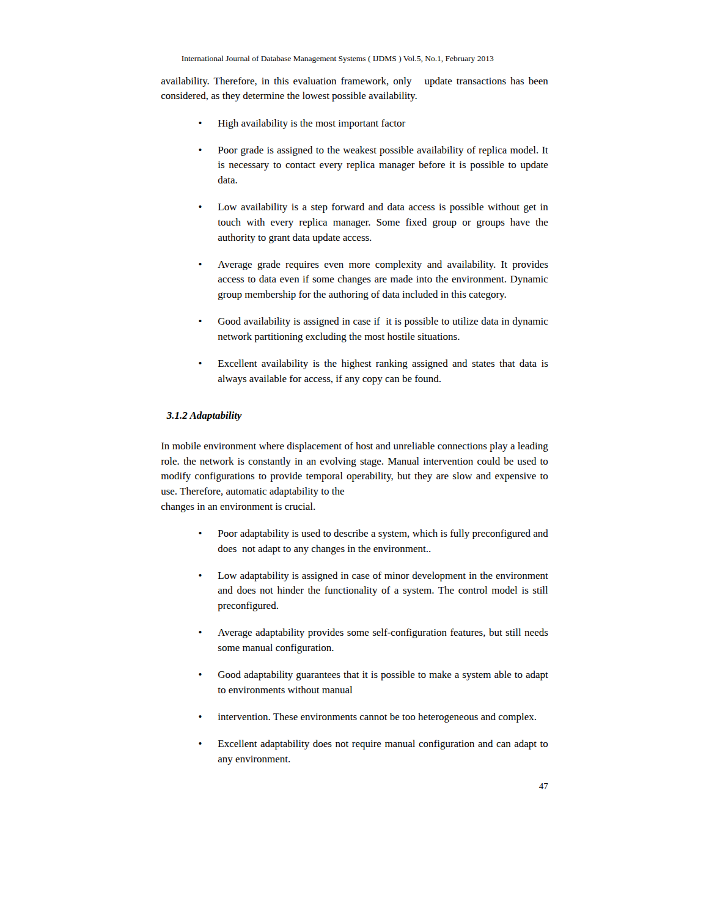International Journal of Database Management Systems ( IJDMS ) Vol.5, No.1, February 2013
availability. Therefore, in this evaluation framework, only update transactions has been considered, as they determine the lowest possible availability.
High availability is the most important factor
Poor grade is assigned to the weakest possible availability of replica model. It is necessary to contact every replica manager before it is possible to update data.
Low availability is a step forward and data access is possible without get in touch with every replica manager. Some fixed group or groups have the authority to grant data update access.
Average grade requires even more complexity and availability. It provides access to data even if some changes are made into the environment. Dynamic group membership for the authoring of data included in this category.
Good availability is assigned in case if it is possible to utilize data in dynamic network partitioning excluding the most hostile situations.
Excellent availability is the highest ranking assigned and states that data is always available for access, if any copy can be found.
3.1.2 Adaptability
In mobile environment where displacement of host and unreliable connections play a leading role. the network is constantly in an evolving stage. Manual intervention could be used to modify configurations to provide temporal operability, but they are slow and expensive to use. Therefore, automatic adaptability to the
changes in an environment is crucial.
Poor adaptability is used to describe a system, which is fully preconfigured and does not adapt to any changes in the environment..
Low adaptability is assigned in case of minor development in the environment and does not hinder the functionality of a system. The control model is still preconfigured.
Average adaptability provides some self-configuration features, but still needs some manual configuration.
Good adaptability guarantees that it is possible to make a system able to adapt to environments without manual
intervention. These environments cannot be too heterogeneous and complex.
Excellent adaptability does not require manual configuration and can adapt to any environment.
47